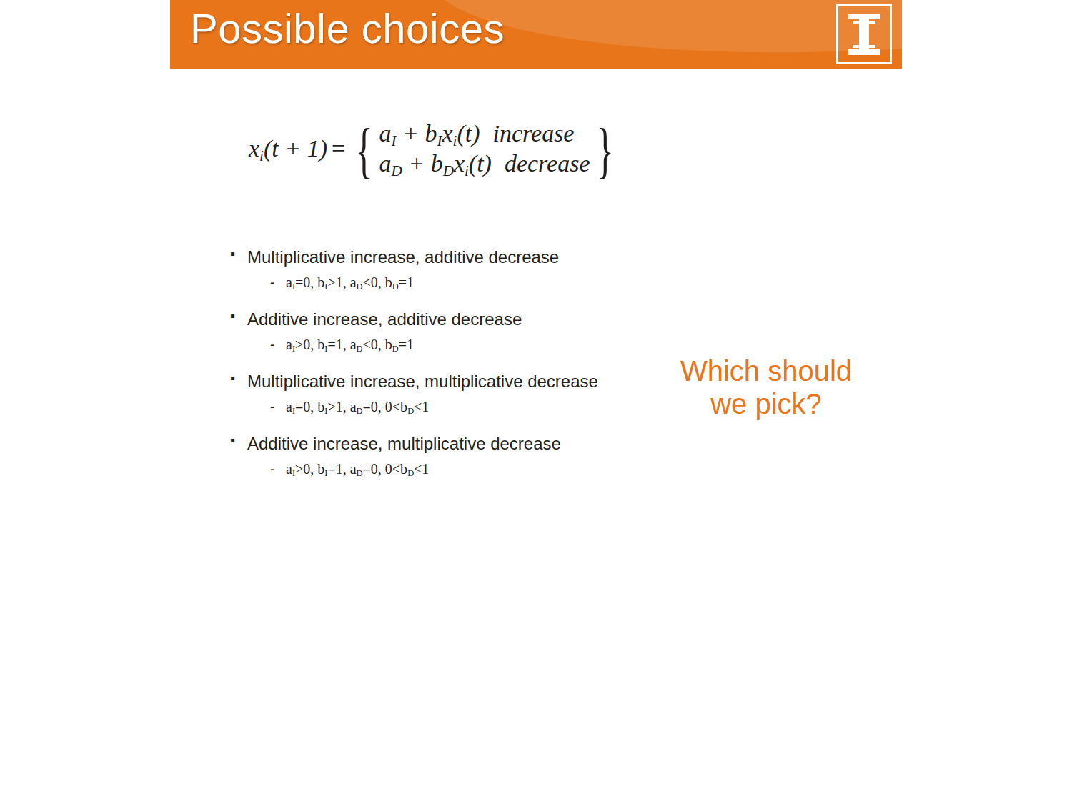Possible choices
xi(t + 1)={aI + bIxi(t) increase aD + bDxi(t) decrease}
Multiplicative increase, additive decrease
aI=0, bI>1, aD<0, bD=1
Additive increase, additive decrease
aI>0, bI=1, aD<0, bD=1
Multiplicative increase, multiplicative decrease
aI=0, bI>1, aD=0, 0<bD<1
Additive increase, multiplicative decrease
aI>0, bI=1, aD=0, 0<bD<1
Which should
we pick?